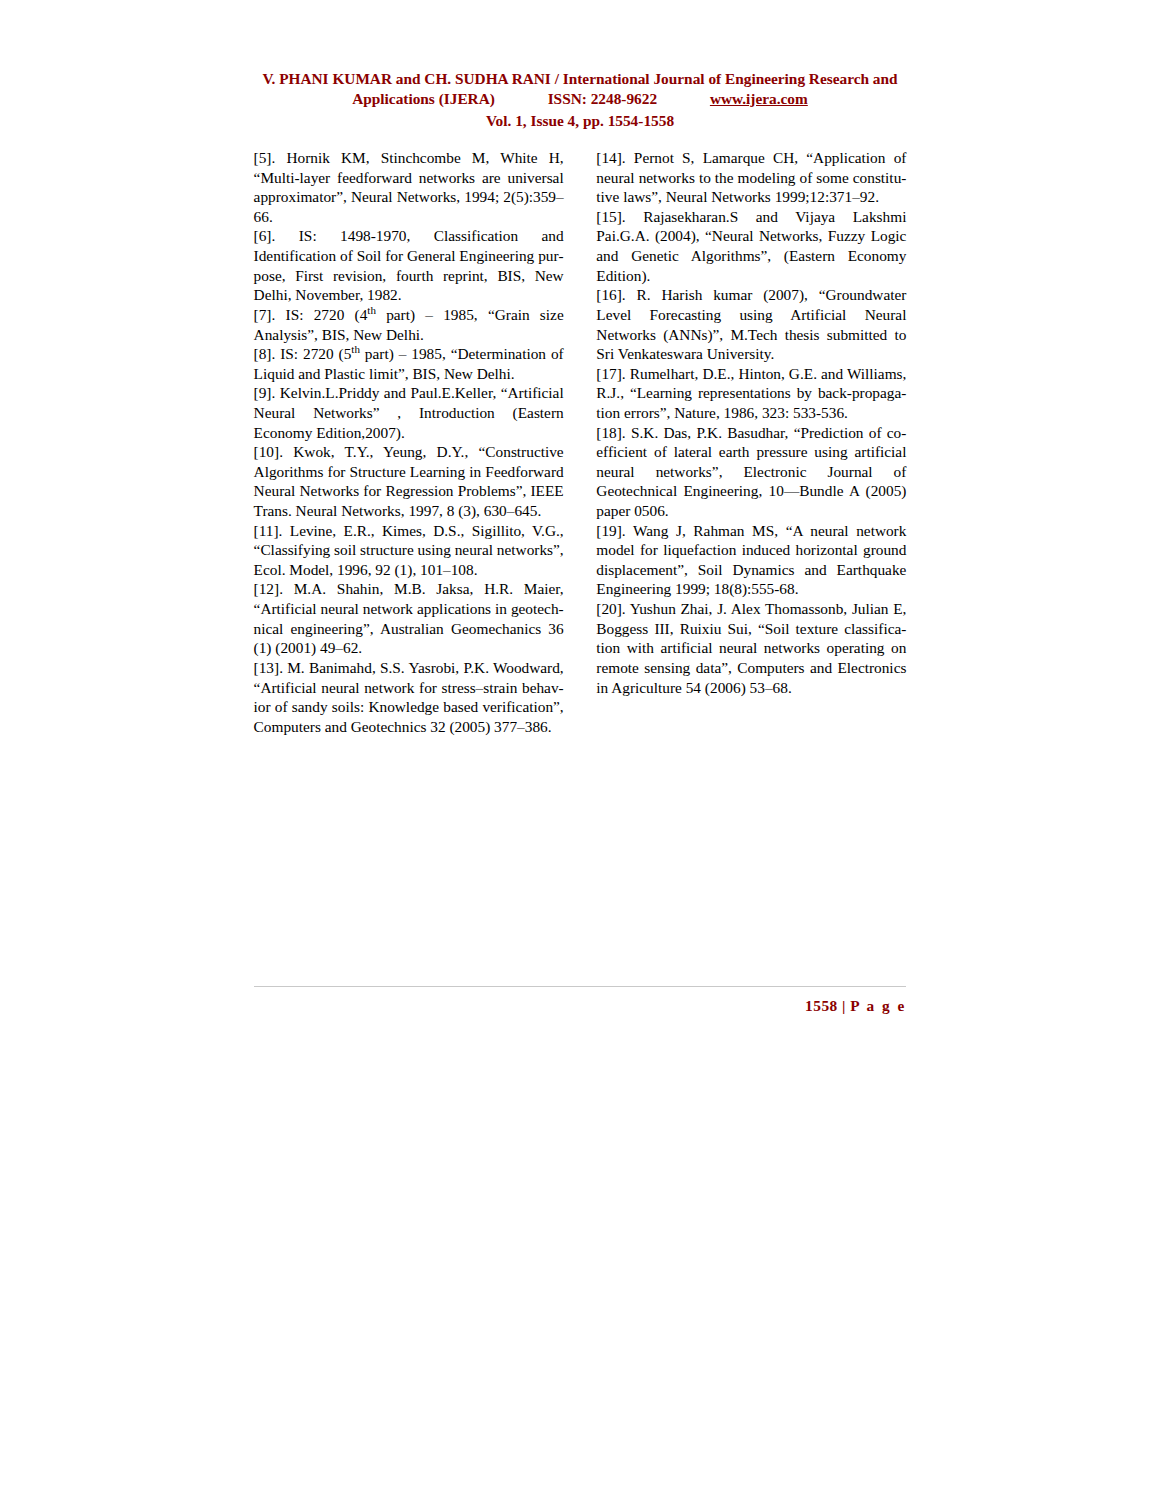V. PHANI KUMAR and CH. SUDHA RANI / International Journal of Engineering Research and Applications (IJERA) ISSN: 2248-9622 www.ijera.com Vol. 1, Issue 4, pp. 1554-1558
[5]. Hornik KM, Stinchcombe M, White H, “Multi-layer feedforward networks are universal approximator”, Neural Networks, 1994; 2(5):359–66.
[6]. IS: 1498-1970, Classification and Identification of Soil for General Engineering purpose, First revision, fourth reprint, BIS, New Delhi, November, 1982.
[7]. IS: 2720 (4th part) – 1985, “Grain size Analysis”, BIS, New Delhi.
[8]. IS: 2720 (5th part) – 1985, “Determination of Liquid and Plastic limit”, BIS, New Delhi.
[9]. Kelvin.L.Priddy and Paul.E.Keller, “Artificial Neural Networks” , Introduction (Eastern Economy Edition,2007).
[10]. Kwok, T.Y., Yeung, D.Y., “Constructive Algorithms for Structure Learning in Feedforward Neural Networks for Regression Problems”, IEEE Trans. Neural Networks, 1997, 8 (3), 630–645.
[11]. Levine, E.R., Kimes, D.S., Sigillito, V.G., “Classifying soil structure using neural networks”, Ecol. Model, 1996, 92 (1), 101–108.
[12]. M.A. Shahin, M.B. Jaksa, H.R. Maier, “Artificial neural network applications in geotechnical engineering”, Australian Geomechanics 36 (1) (2001) 49–62.
[13]. M. Banimahd, S.S. Yasrobi, P.K. Woodward, “Artificial neural network for stress–strain behavior of sandy soils: Knowledge based verification”, Computers and Geotechnics 32 (2005) 377–386.
[14]. Pernot S, Lamarque CH, “Application of neural networks to the modeling of some constitutive laws”, Neural Networks 1999;12:371–92.
[15]. Rajasekharan.S and Vijaya Lakshmi Pai.G.A. (2004), “Neural Networks, Fuzzy Logic and Genetic Algorithms”, (Eastern Economy Edition).
[16]. R. Harish kumar (2007), “Groundwater Level Forecasting using Artificial Neural Networks (ANNs)”, M.Tech thesis submitted to Sri Venkateswara University.
[17]. Rumelhart, D.E., Hinton, G.E. and Williams, R.J., “Learning representations by back-propagation errors”, Nature, 1986, 323: 533-536.
[18]. S.K. Das, P.K. Basudhar, “Prediction of coefficient of lateral earth pressure using artificial neural networks”, Electronic Journal of Geotechnical Engineering, 10—Bundle A (2005) paper 0506.
[19]. Wang J, Rahman MS, “A neural network model for liquefaction induced horizontal ground displacement”, Soil Dynamics and Earthquake Engineering 1999; 18(8):555-68.
[20]. Yushun Zhai, J. Alex Thomassonb, Julian E, Boggess III, Ruixiu Sui, “Soil texture classification with artificial neural networks operating on remote sensing data”, Computers and Electronics in Agriculture 54 (2006) 53–68.
1558 | P a g e